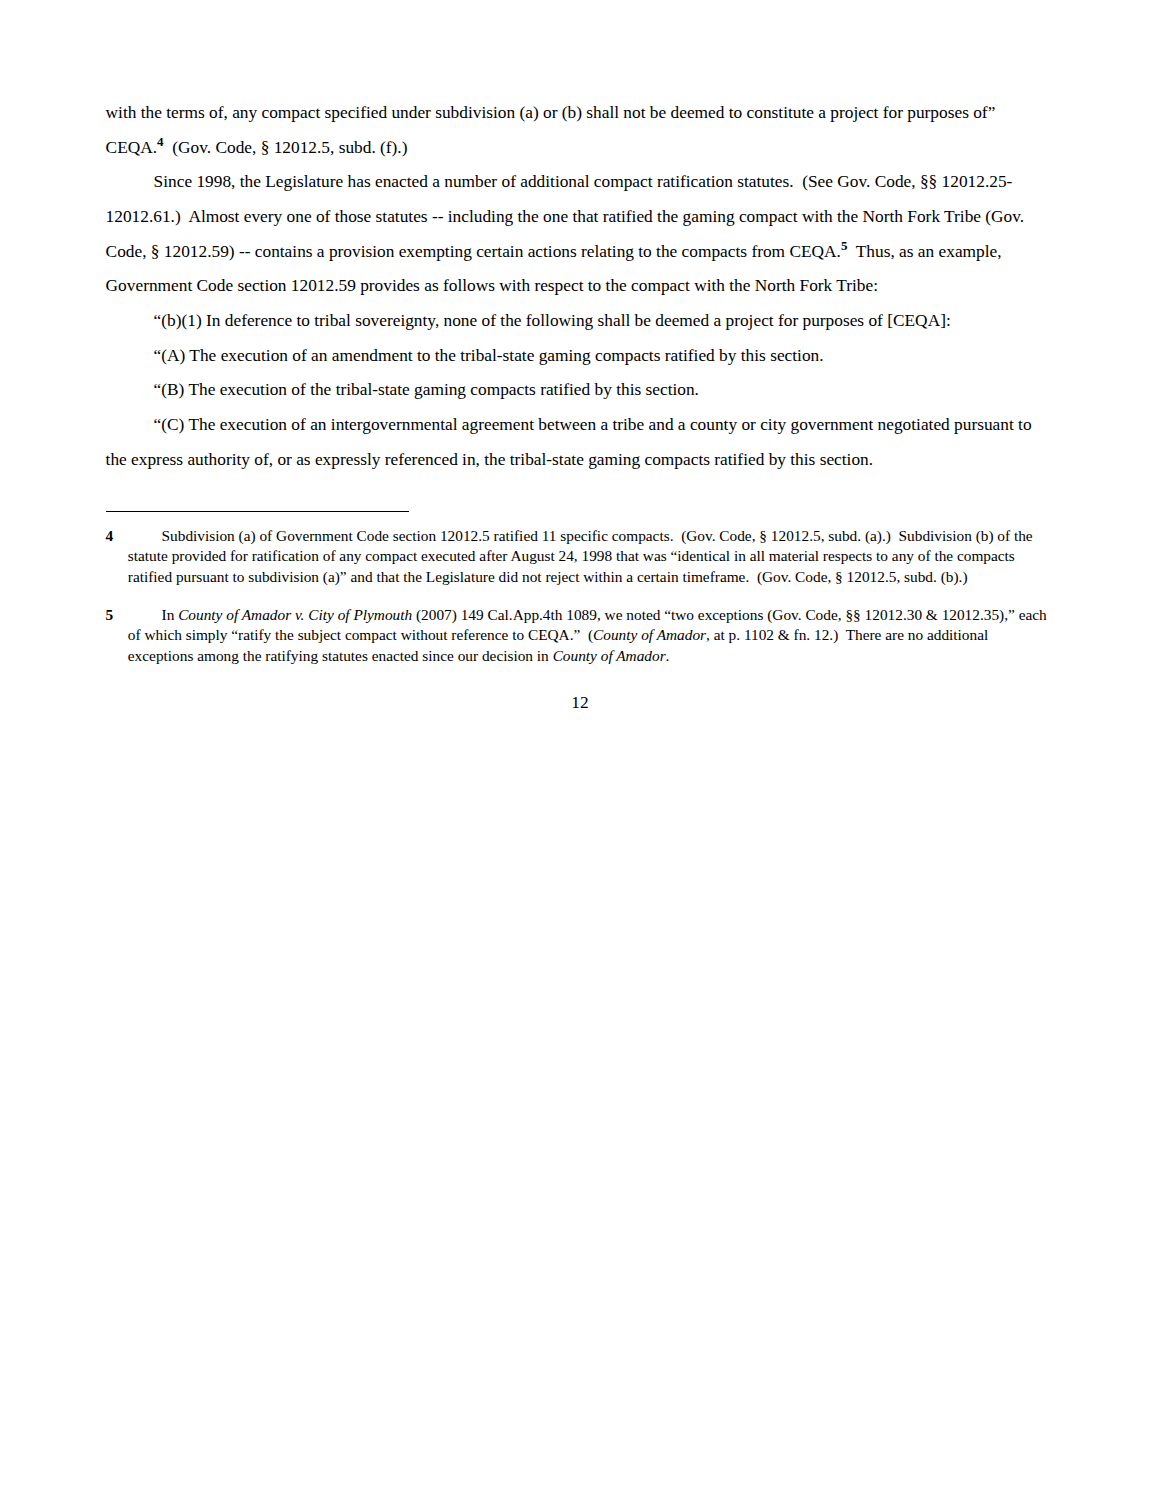with the terms of, any compact specified under subdivision (a) or (b) shall not be deemed to constitute a project for purposes of” CEQA.4 (Gov. Code, § 12012.5, subd. (f).)
Since 1998, the Legislature has enacted a number of additional compact ratification statutes. (See Gov. Code, §§ 12012.25-12012.61.) Almost every one of those statutes -- including the one that ratified the gaming compact with the North Fork Tribe (Gov. Code, § 12012.59) -- contains a provision exempting certain actions relating to the compacts from CEQA.5 Thus, as an example, Government Code section 12012.59 provides as follows with respect to the compact with the North Fork Tribe:
“(b)(1) In deference to tribal sovereignty, none of the following shall be deemed a project for purposes of [CEQA]:
“(A) The execution of an amendment to the tribal-state gaming compacts ratified by this section.
“(B) The execution of the tribal-state gaming compacts ratified by this section.
“(C) The execution of an intergovernmental agreement between a tribe and a county or city government negotiated pursuant to the express authority of, or as expressly referenced in, the tribal-state gaming compacts ratified by this section.
4 Subdivision (a) of Government Code section 12012.5 ratified 11 specific compacts. (Gov. Code, § 12012.5, subd. (a).) Subdivision (b) of the statute provided for ratification of any compact executed after August 24, 1998 that was “identical in all material respects to any of the compacts ratified pursuant to subdivision (a)” and that the Legislature did not reject within a certain timeframe. (Gov. Code, § 12012.5, subd. (b).)
5 In County of Amador v. City of Plymouth (2007) 149 Cal.App.4th 1089, we noted “two exceptions (Gov. Code, §§ 12012.30 & 12012.35),” each of which simply “ratify the subject compact without reference to CEQA.” (County of Amador, at p. 1102 & fn. 12.) There are no additional exceptions among the ratifying statutes enacted since our decision in County of Amador.
12